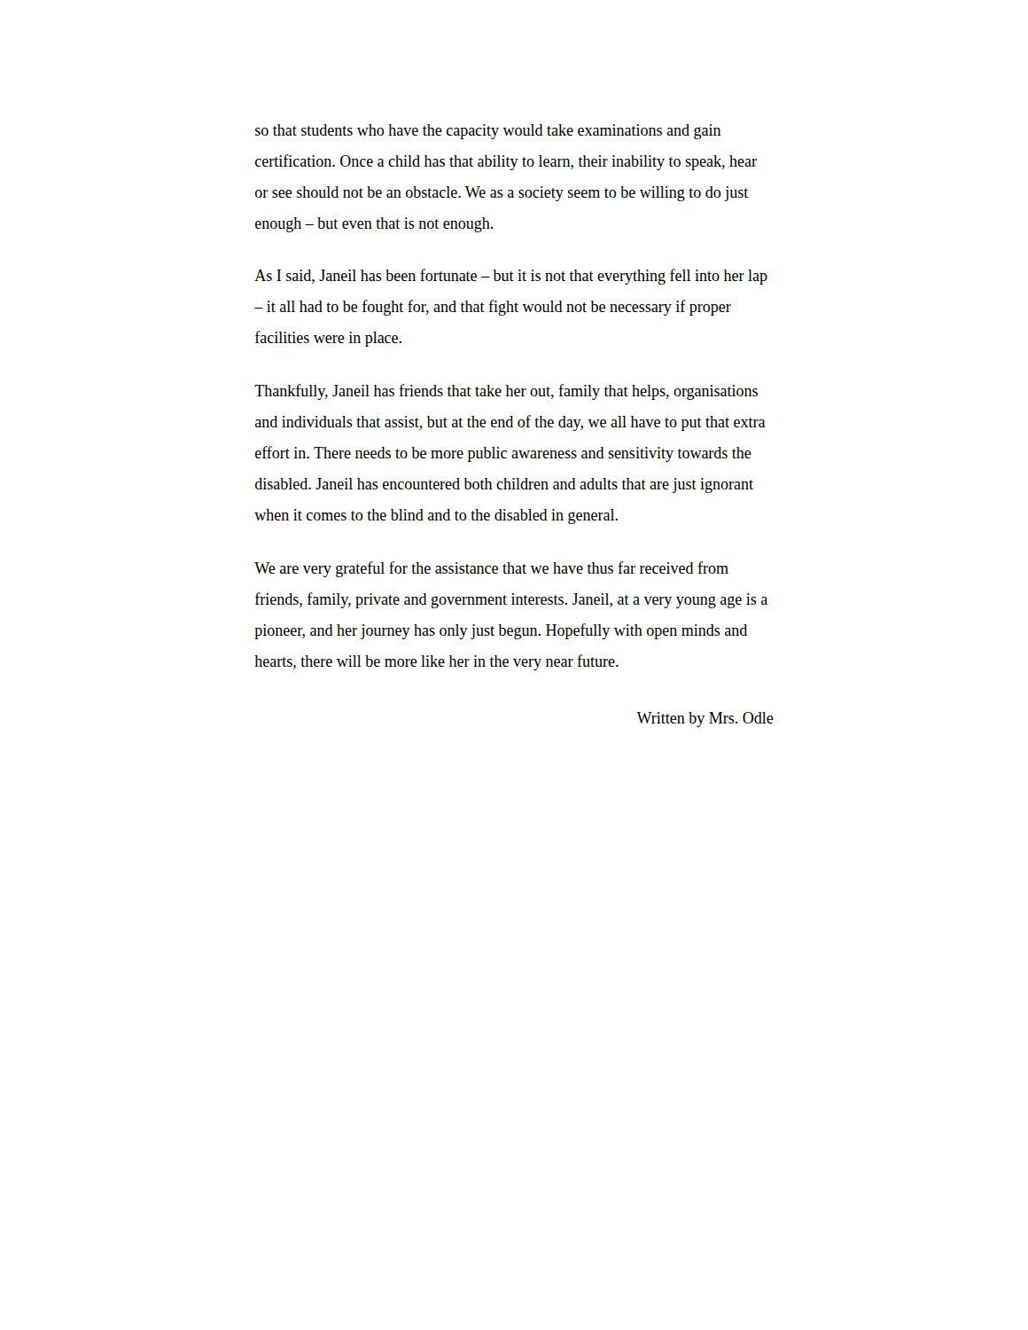so that students who have the capacity would take examinations and gain certification. Once a child has that ability to learn, their inability to speak, hear or see should not be an obstacle. We as a society seem to be willing to do just enough – but even that is not enough.
As I said, Janeil has been fortunate – but it is not that everything fell into her lap – it all had to be fought for, and that fight would not be necessary if proper facilities were in place.
Thankfully, Janeil has friends that take her out, family that helps, organisations and individuals that assist, but at the end of the day, we all have to put that extra effort in. There needs to be more public awareness and sensitivity towards the disabled. Janeil has encountered both children and adults that are just ignorant when it comes to the blind and to the disabled in general.
We are very grateful for the assistance that we have thus far received from friends, family, private and government interests. Janeil, at a very young age is a pioneer, and her journey has only just begun. Hopefully with open minds and hearts, there will be more like her in the very near future.
Written by Mrs. Odle